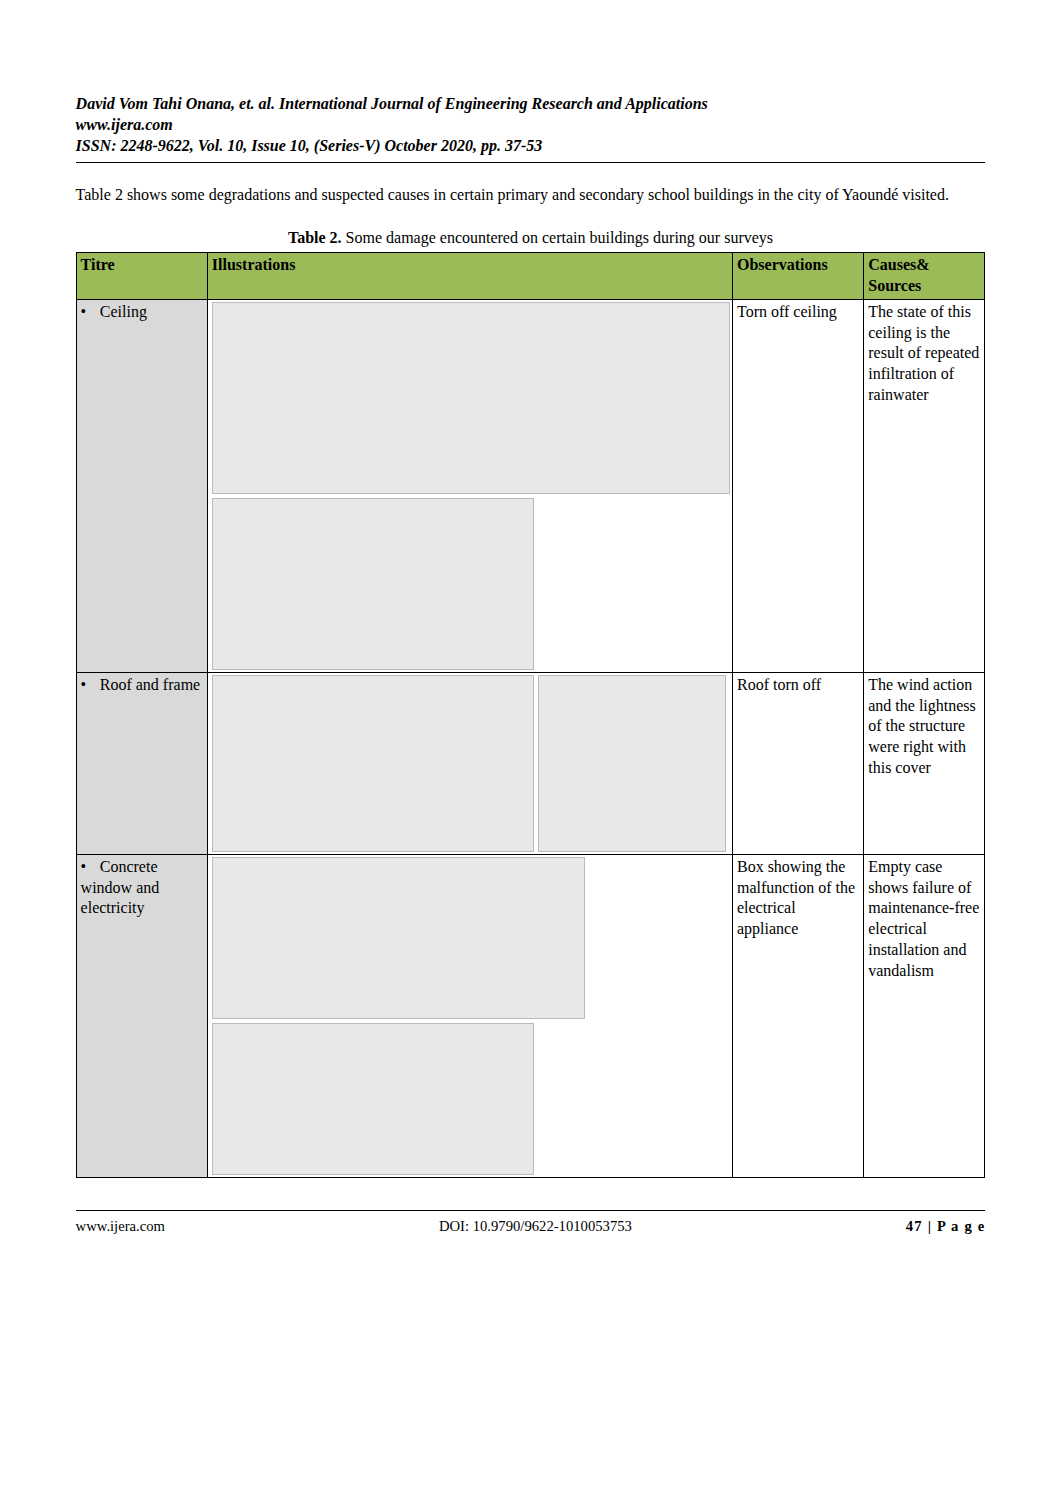David Vom Tahi Onana, et. al. International Journal of Engineering Research and Applications www.ijera.com ISSN: 2248-9622, Vol. 10, Issue 10, (Series-V) October 2020, pp. 37-53
Table 2 shows some degradations and suspected causes in certain primary and secondary school buildings in the city of Yaoundé visited.
Table 2. Some damage encountered on certain buildings during our surveys
| Titre | Illustrations | Observations | Causes& Sources |
| --- | --- | --- | --- |
| • Ceiling | | Torn off ceiling | The state of this ceiling is the result of repeated infiltration of rainwater |
| • Roof and frame | | Roof torn off | The wind action and the lightness of the structure were right with this cover |
| • Concrete window and electricity | | Box showing the malfunction of the electrical appliance | Empty case shows failure of maintenance-free electrical installation and vandalism |
www.ijera.com DOI: 10.9790/9622-1010053753 47 | P a g e